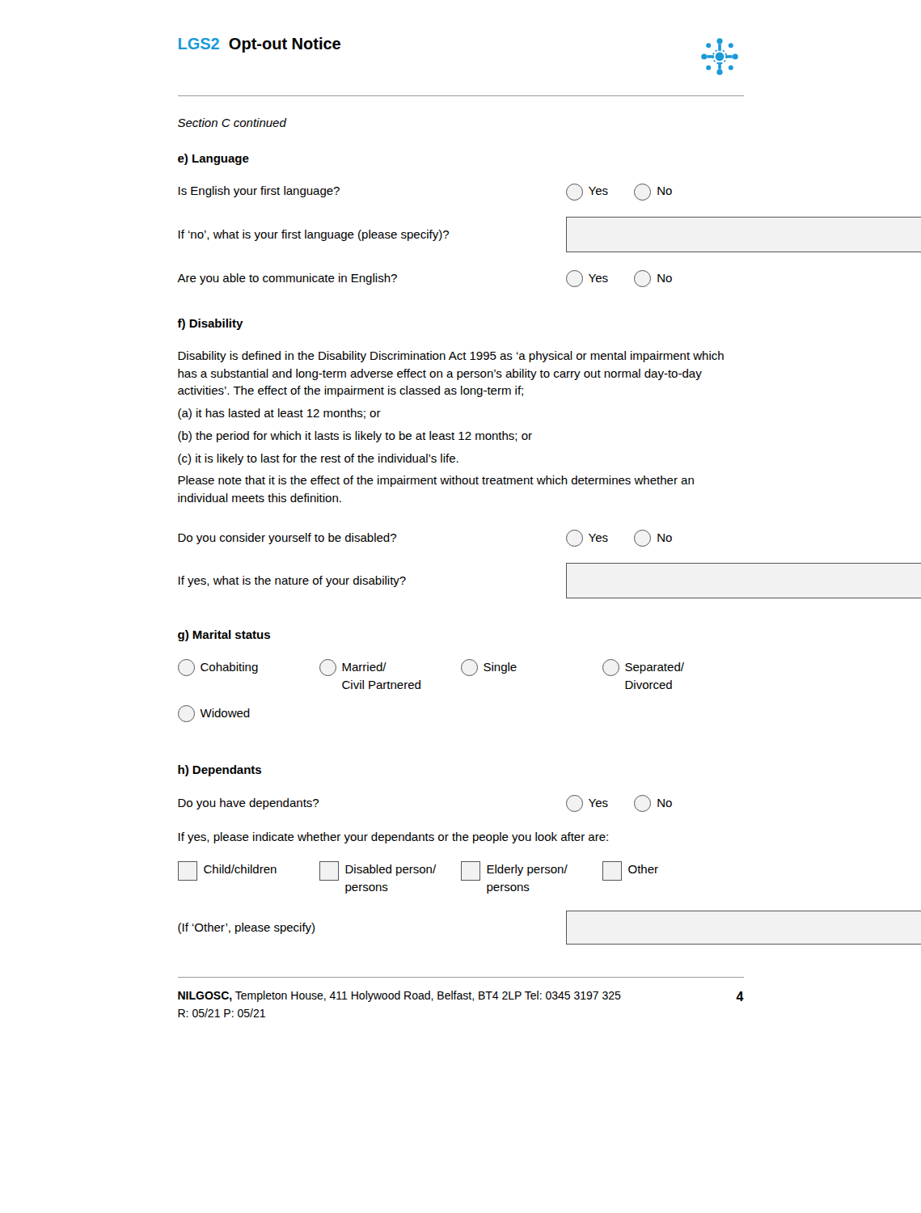LGS2 Opt-out Notice
Section C continued
e) Language
Is English your first language?
Yes No
If ‘no’, what is your first language (please specify)?
Are you able to communicate in English?
Yes No
f) Disability
Disability is defined in the Disability Discrimination Act 1995 as ‘a physical or mental impairment which has a substantial and long-term adverse effect on a person’s ability to carry out normal day-to-day activities’. The effect of the impairment is classed as long-term if;
(a) it has lasted at least 12 months; or
(b) the period for which it lasts is likely to be at least 12 months; or
(c) it is likely to last for the rest of the individual’s life.
Please note that it is the effect of the impairment without treatment which determines whether an individual meets this definition.
Do you consider yourself to be disabled?
Yes No
If yes, what is the nature of your disability?
g) Marital status
Cohabiting
Married/
Civil Partnered
Single
Separated/
Divorced
Widowed
h) Dependants
Do you have dependants?
Yes No
If yes, please indicate whether your dependants or the people you look after are:
Child/children
Disabled person/
persons
Elderly person/
persons
Other
(If ‘Other’, please specify)
NILGOSC, Templeton House, 411 Holywood Road, Belfast, BT4 2LP Tel: 0345 3197 325
R: 05/21 P: 05/21
4